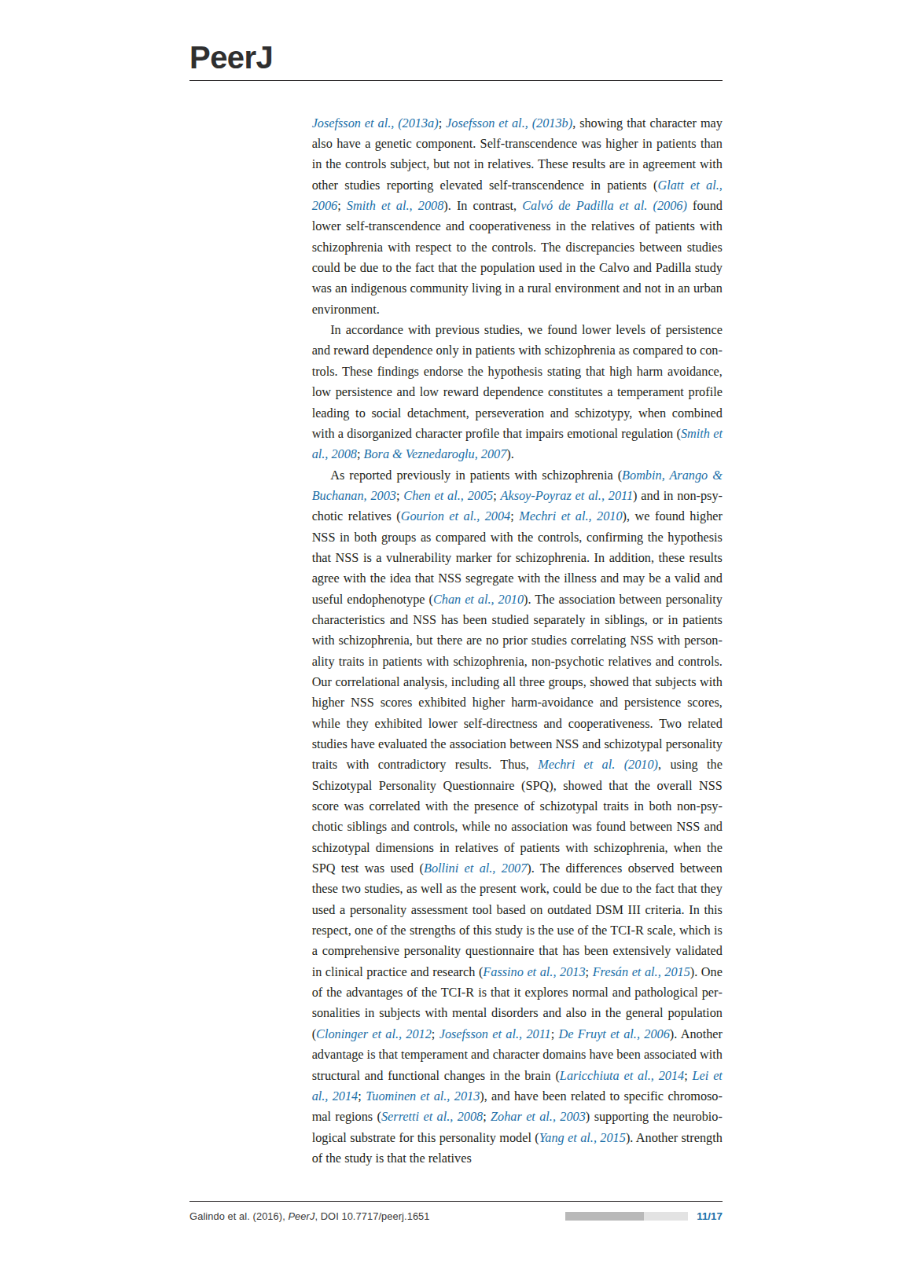Peer J
Josefsson et al., (2013a); Josefsson et al., (2013b), showing that character may also have a genetic component. Self-transcendence was higher in patients than in the controls subject, but not in relatives. These results are in agreement with other studies reporting elevated self-transcendence in patients (Glatt et al., 2006; Smith et al., 2008). In contrast, Calvó de Padilla et al. (2006) found lower self-transcendence and cooperativeness in the relatives of patients with schizophrenia with respect to the controls. The discrepancies between studies could be due to the fact that the population used in the Calvo and Padilla study was an indigenous community living in a rural environment and not in an urban environment.
In accordance with previous studies, we found lower levels of persistence and reward dependence only in patients with schizophrenia as compared to controls. These findings endorse the hypothesis stating that high harm avoidance, low persistence and low reward dependence constitutes a temperament profile leading to social detachment, perseveration and schizotypy, when combined with a disorganized character profile that impairs emotional regulation (Smith et al., 2008; Bora & Veznedaroglu, 2007).
As reported previously in patients with schizophrenia (Bombin, Arango & Buchanan, 2003; Chen et al., 2005; Aksoy-Poyraz et al., 2011) and in non-psychotic relatives (Gourion et al., 2004; Mechri et al., 2010), we found higher NSS in both groups as compared with the controls, confirming the hypothesis that NSS is a vulnerability marker for schizophrenia. In addition, these results agree with the idea that NSS segregate with the illness and may be a valid and useful endophenotype (Chan et al., 2010). The association between personality characteristics and NSS has been studied separately in siblings, or in patients with schizophrenia, but there are no prior studies correlating NSS with personality traits in patients with schizophrenia, non-psychotic relatives and controls. Our correlational analysis, including all three groups, showed that subjects with higher NSS scores exhibited higher harm-avoidance and persistence scores, while they exhibited lower self-directness and cooperativeness. Two related studies have evaluated the association between NSS and schizotypal personality traits with contradictory results. Thus, Mechri et al. (2010), using the Schizotypal Personality Questionnaire (SPQ), showed that the overall NSS score was correlated with the presence of schizotypal traits in both non-psychotic siblings and controls, while no association was found between NSS and schizotypal dimensions in relatives of patients with schizophrenia, when the SPQ test was used (Bollini et al., 2007). The differences observed between these two studies, as well as the present work, could be due to the fact that they used a personality assessment tool based on outdated DSM III criteria. In this respect, one of the strengths of this study is the use of the TCI-R scale, which is a comprehensive personality questionnaire that has been extensively validated in clinical practice and research (Fassino et al., 2013; Fresán et al., 2015). One of the advantages of the TCI-R is that it explores normal and pathological personalities in subjects with mental disorders and also in the general population (Cloninger et al., 2012; Josefsson et al., 2011; De Fruyt et al., 2006). Another advantage is that temperament and character domains have been associated with structural and functional changes in the brain (Laricchiuta et al., 2014; Lei et al., 2014; Tuominen et al., 2013), and have been related to specific chromosomal regions (Serretti et al., 2008; Zohar et al., 2003) supporting the neurobiological substrate for this personality model (Yang et al., 2015). Another strength of the study is that the relatives
Galindo et al. (2016), PeerJ, DOI 10.7717/peerj.1651
11/17